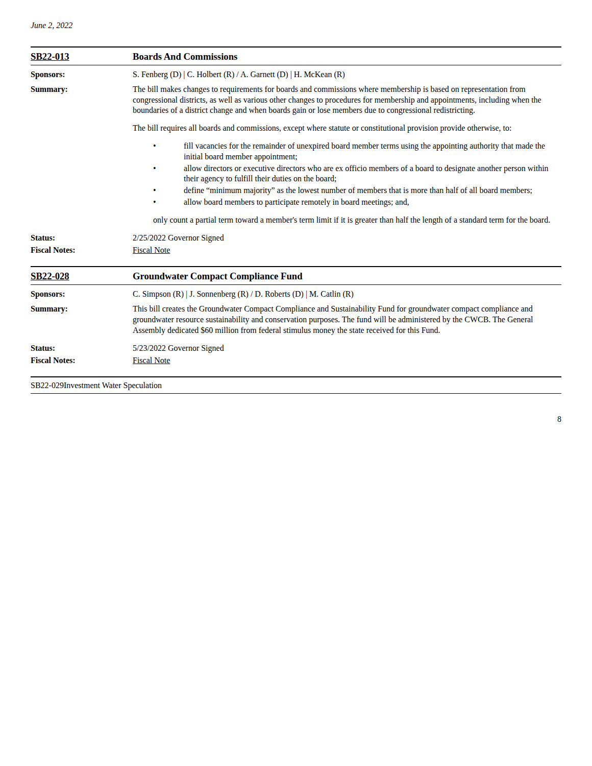June 2, 2022
SB22-013
Boards And Commissions
Sponsors:
S. Fenberg (D) | C. Holbert (R) / A. Garnett (D) | H. McKean (R)
Summary:
The bill makes changes to requirements for boards and commissions where membership is based on representation from congressional districts, as well as various other changes to procedures for membership and appointments, including when the boundaries of a district change and when boards gain or lose members due to congressional redistricting.
The bill requires all boards and commissions, except where statute or constitutional provision provide otherwise, to:
fill vacancies for the remainder of unexpired board member terms using the appointing authority that made the initial board member appointment;
allow directors or executive directors who are ex officio members of a board to designate another person within their agency to fulfill their duties on the board;
define “minimum majority” as the lowest number of members that is more than half of all board members;
allow board members to participate remotely in board meetings; and,
only count a partial term toward a member's term limit if it is greater than half the length of a standard term for the board.
Status:
2/25/2022 Governor Signed
Fiscal Notes:
Fiscal Note
SB22-028
Groundwater Compact Compliance Fund
Sponsors:
C. Simpson (R) | J. Sonnenberg (R) / D. Roberts (D) | M. Catlin (R)
Summary:
This bill creates the Groundwater Compact Compliance and Sustainability Fund for groundwater compact compliance and groundwater resource sustainability and conservation purposes. The fund will be administered by the CWCB. The General Assembly dedicated $60 million from federal stimulus money the state received for this Fund.
Status:
5/23/2022 Governor Signed
Fiscal Notes:
Fiscal Note
SB22-029
Investment Water Speculation
8